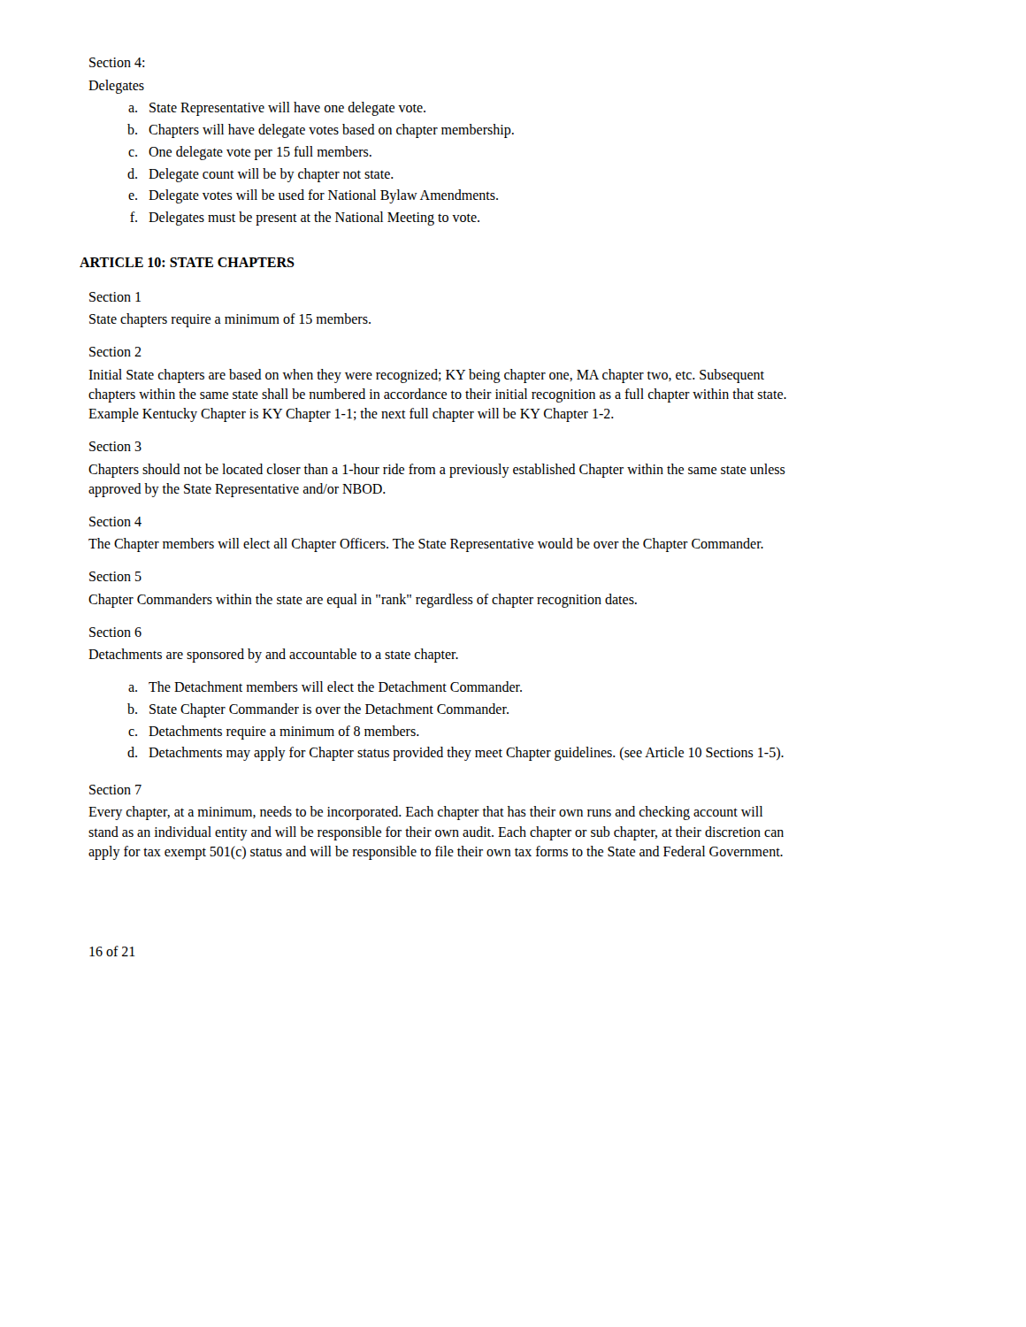Section 4:
Delegates
State Representative will have one delegate vote.
Chapters will have delegate votes based on chapter membership.
One delegate vote per 15 full members.
Delegate count will be by chapter not state.
Delegate votes will be used for National Bylaw Amendments.
Delegates must be present at the National Meeting to vote.
ARTICLE 10: STATE CHAPTERS
Section 1
State chapters require a minimum of 15 members.
Section 2
Initial State chapters are based on when they were recognized; KY being chapter one, MA chapter two, etc. Subsequent chapters within the same state shall be numbered in accordance to their initial recognition as a full chapter within that state. Example Kentucky Chapter is KY Chapter 1-1; the next full chapter will be KY Chapter 1-2.
Section 3
Chapters should not be located closer than a 1-hour ride from a previously established Chapter within the same state unless approved by the State Representative and/or NBOD.
Section 4
The Chapter members will elect all Chapter Officers. The State Representative would be over the Chapter Commander.
Section 5
Chapter Commanders within the state are equal in "rank" regardless of chapter recognition dates.
Section 6
Detachments are sponsored by and accountable to a state chapter.
The Detachment members will elect the Detachment Commander.
State Chapter Commander is over the Detachment Commander.
Detachments require a minimum of 8 members.
Detachments may apply for Chapter status provided they meet Chapter guidelines. (see Article 10 Sections 1-5).
Section 7
Every chapter, at a minimum, needs to be incorporated. Each chapter that has their own runs and checking account will stand as an individual entity and will be responsible for their own audit. Each chapter or sub chapter, at their discretion can apply for tax exempt 501(c) status and will be responsible to file their own tax forms to the State and Federal Government.
16 of 21